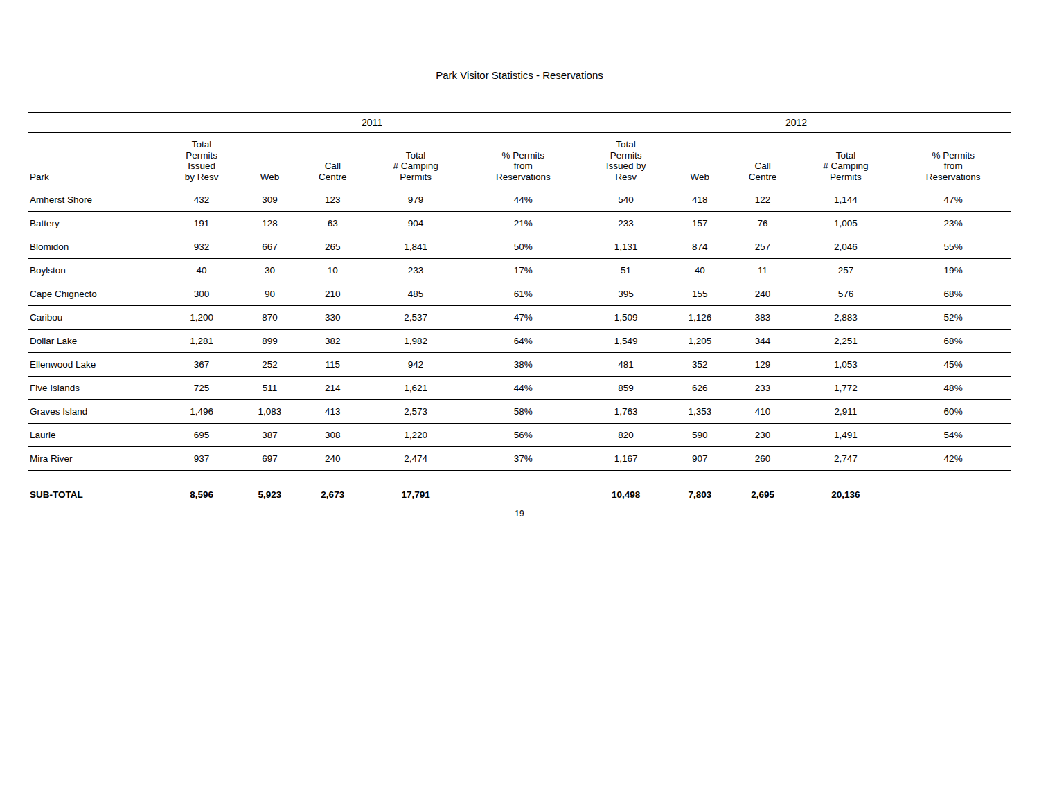Park Visitor Statistics - Reservations
| | 2011 | 2012 |
| --- | --- | --- |
| Park | Total Permits Issued by Resv | Web | Call Centre | Total # Camping Permits | % Permits from Reservations | Total Permits Issued by Resv | Web | Call Centre | Total # Camping Permits | % Permits from Reservations |
| Amherst Shore | 432 | 309 | 123 | 979 | 44% | 540 | 418 | 122 | 1,144 | 47% |
| Battery | 191 | 128 | 63 | 904 | 21% | 233 | 157 | 76 | 1,005 | 23% |
| Blomidon | 932 | 667 | 265 | 1,841 | 50% | 1,131 | 874 | 257 | 2,046 | 55% |
| Boylston | 40 | 30 | 10 | 233 | 17% | 51 | 40 | 11 | 257 | 19% |
| Cape Chignecto | 300 | 90 | 210 | 485 | 61% | 395 | 155 | 240 | 576 | 68% |
| Caribou | 1,200 | 870 | 330 | 2,537 | 47% | 1,509 | 1,126 | 383 | 2,883 | 52% |
| Dollar Lake | 1,281 | 899 | 382 | 1,982 | 64% | 1,549 | 1,205 | 344 | 2,251 | 68% |
| Ellenwood Lake | 367 | 252 | 115 | 942 | 38% | 481 | 352 | 129 | 1,053 | 45% |
| Five Islands | 725 | 511 | 214 | 1,621 | 44% | 859 | 626 | 233 | 1,772 | 48% |
| Graves Island | 1,496 | 1,083 | 413 | 2,573 | 58% | 1,763 | 1,353 | 410 | 2,911 | 60% |
| Laurie | 695 | 387 | 308 | 1,220 | 56% | 820 | 590 | 230 | 1,491 | 54% |
| Mira River | 937 | 697 | 240 | 2,474 | 37% | 1,167 | 907 | 260 | 2,747 | 42% |
| SUB-TOTAL | 8,596 | 5,923 | 2,673 | 17,791 | | 10,498 | 7,803 | 2,695 | 20,136 | |
19